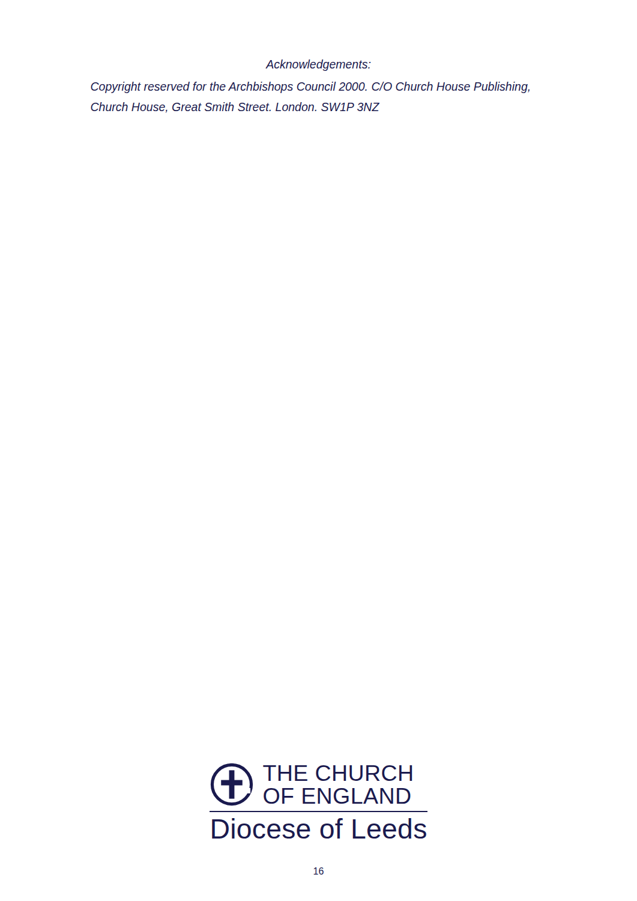Acknowledgements:
Copyright reserved for the Archbishops Council 2000. C/O Church House Publishing, Church House, Great Smith Street. London. SW1P 3NZ
The Church
of England
Diocese of Leeds
16